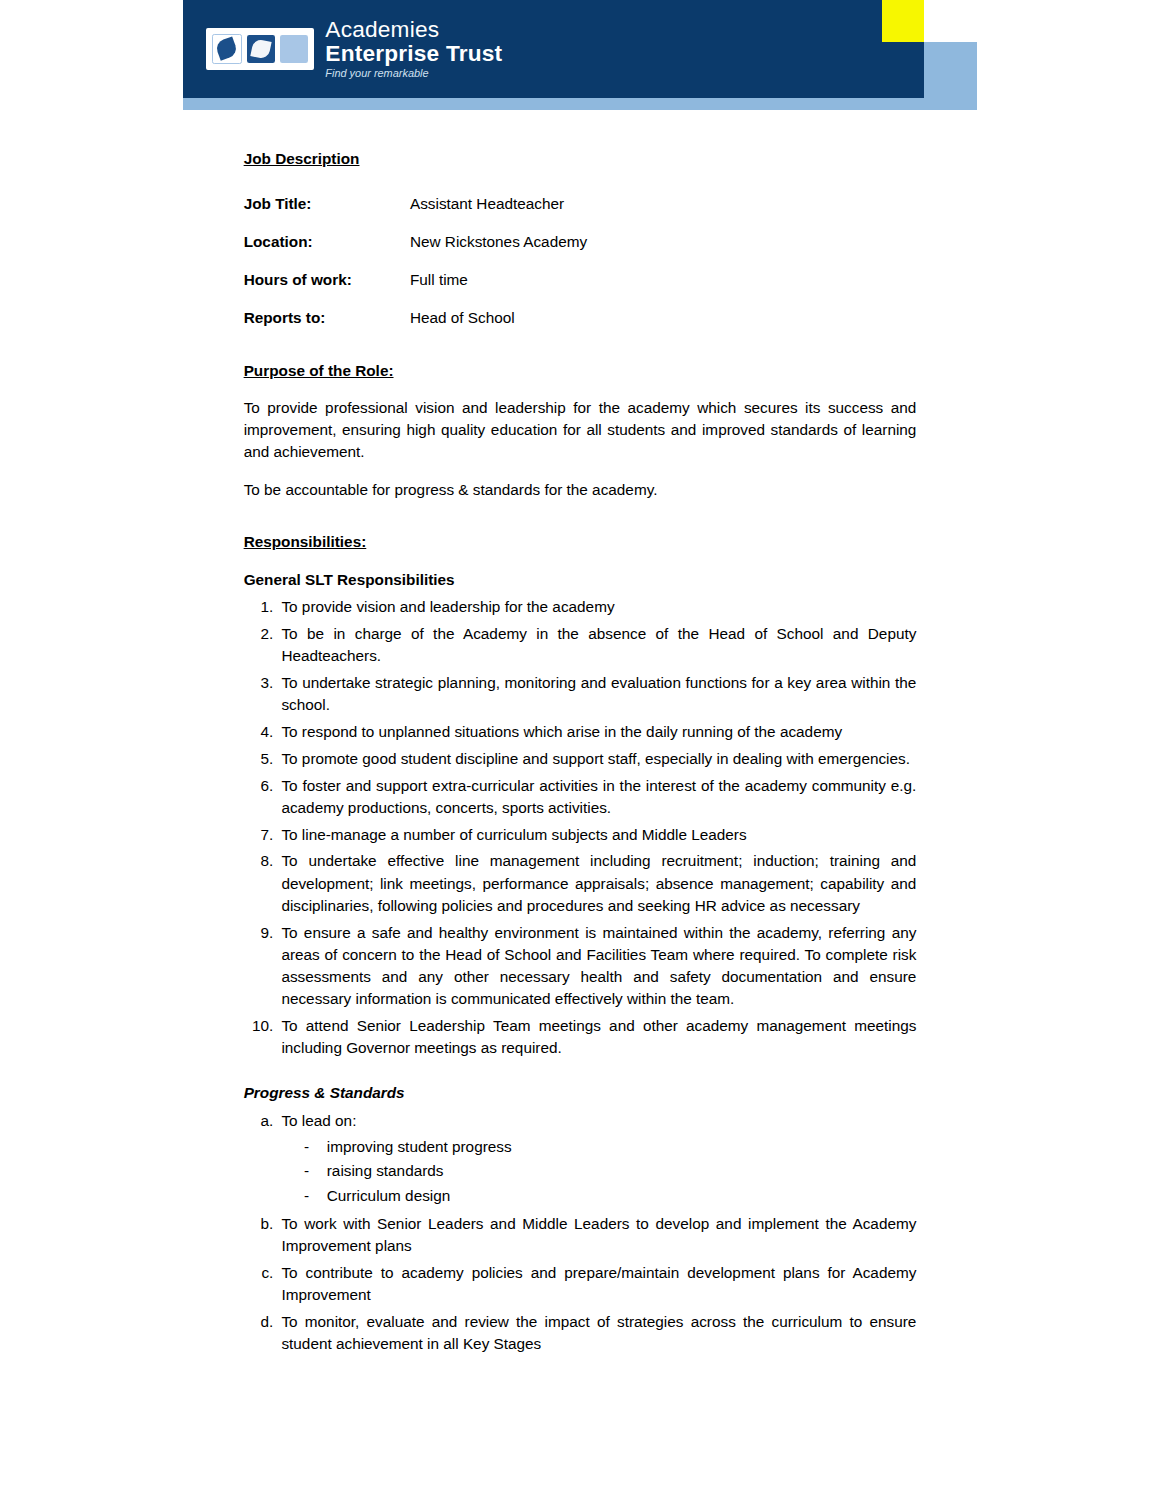Academies
Enterprise Trust
Find your remarkable
Job Description
Job Title:
Assistant Headteacher
Location:
New Rickstones Academy
Hours of work:
Full time
Reports to:
Head of School
Purpose of the Role:
To provide professional vision and leadership for the academy which secures its success and improvement, ensuring high quality education for all students and improved standards of learning and achievement.
To be accountable for progress & standards for the academy.
Responsibilities:
General SLT Responsibilities
To provide vision and leadership for the academy
To be in charge of the Academy in the absence of the Head of School and Deputy Headteachers.
To undertake strategic planning, monitoring and evaluation functions for a key area within the school.
To respond to unplanned situations which arise in the daily running of the academy
To promote good student discipline and support staff, especially in dealing with emergencies.
To foster and support extra-curricular activities in the interest of the academy community e.g. academy productions, concerts, sports activities.
To line-manage a number of curriculum subjects and Middle Leaders
To undertake effective line management including recruitment; induction; training and development; link meetings, performance appraisals; absence management; capability and disciplinaries, following policies and procedures and seeking HR advice as necessary
To ensure a safe and healthy environment is maintained within the academy, referring any areas of concern to the Head of School and Facilities Team where required. To complete risk assessments and any other necessary health and safety documentation and ensure necessary information is communicated effectively within the team.
To attend Senior Leadership Team meetings and other academy management meetings including Governor meetings as required.
Progress & Standards
To lead on:
improving student progress
raising standards
Curriculum design
To work with Senior Leaders and Middle Leaders to develop and implement the Academy Improvement plans
To contribute to academy policies and prepare/maintain development plans for Academy Improvement
To monitor, evaluate and review the impact of strategies across the curriculum to ensure student achievement in all Key Stages